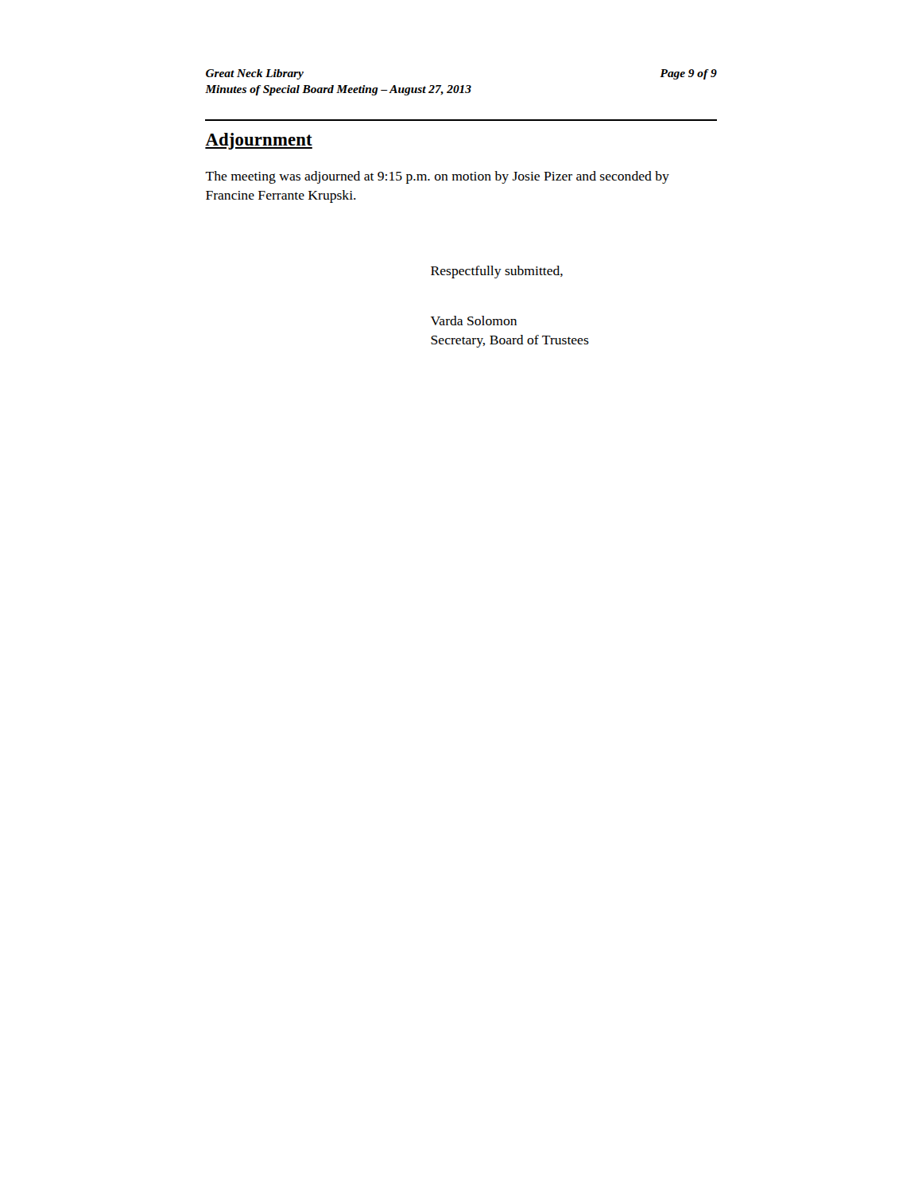Great Neck Library
Minutes of Special Board Meeting – August 27, 2013
Page 9 of 9
Adjournment
The meeting was adjourned at 9:15 p.m. on motion by Josie Pizer and seconded by Francine Ferrante Krupski.
Respectfully submitted,
Varda Solomon
Secretary, Board of Trustees